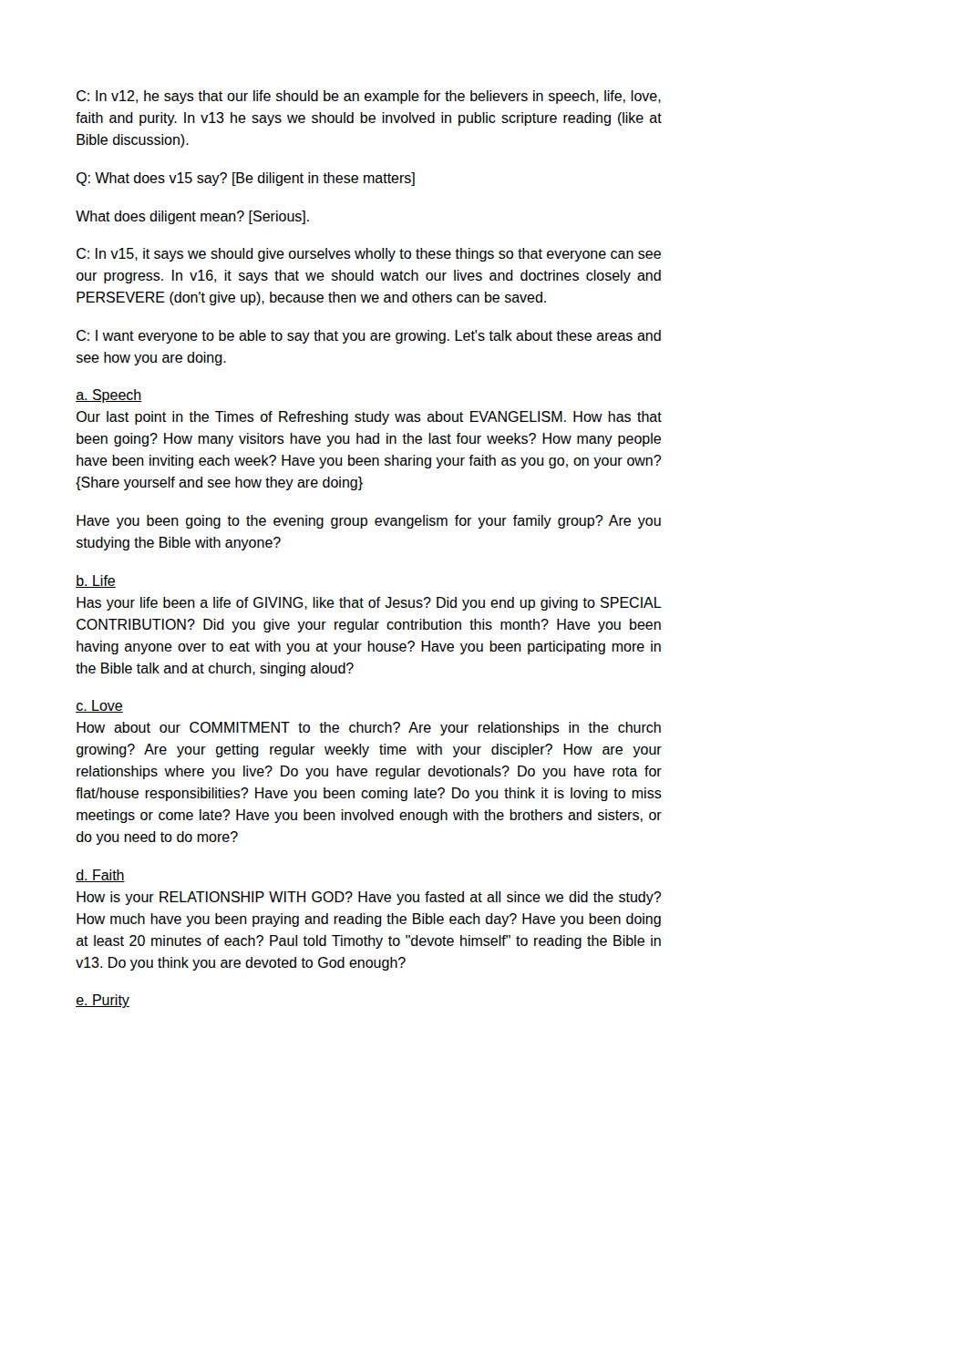C: In v12, he says that our life should be an example for the believers in speech, life, love, faith and purity. In v13 he says we should be involved in public scripture reading (like at Bible discussion).
Q: What does v15 say? [Be diligent in these matters]
What does diligent mean? [Serious].
C: In v15, it says we should give ourselves wholly to these things so that everyone can see our progress. In v16, it says that we should watch our lives and doctrines closely and PERSEVERE (don't give up), because then we and others can be saved.
C: I want everyone to be able to say that you are growing. Let's talk about these areas and see how you are doing.
a. Speech
Our last point in the Times of Refreshing study was about EVANGELISM. How has that been going? How many visitors have you had in the last four weeks? How many people have been inviting each week? Have you been sharing your faith as you go, on your own? {Share yourself and see how they are doing}
Have you been going to the evening group evangelism for your family group? Are you studying the Bible with anyone?
b. Life
Has your life been a life of GIVING, like that of Jesus? Did you end up giving to SPECIAL CONTRIBUTION? Did you give your regular contribution this month? Have you been having anyone over to eat with you at your house? Have you been participating more in the Bible talk and at church, singing aloud?
c. Love
How about our COMMITMENT to the church? Are your relationships in the church growing? Are your getting regular weekly time with your discipler? How are your relationships where you live? Do you have regular devotionals? Do you have rota for flat/house responsibilities? Have you been coming late? Do you think it is loving to miss meetings or come late? Have you been involved enough with the brothers and sisters, or do you need to do more?
d. Faith
How is your RELATIONSHIP WITH GOD? Have you fasted at all since we did the study? How much have you been praying and reading the Bible each day? Have you been doing at least 20 minutes of each? Paul told Timothy to "devote himself" to reading the Bible in v13. Do you think you are devoted to God enough?
e. Purity